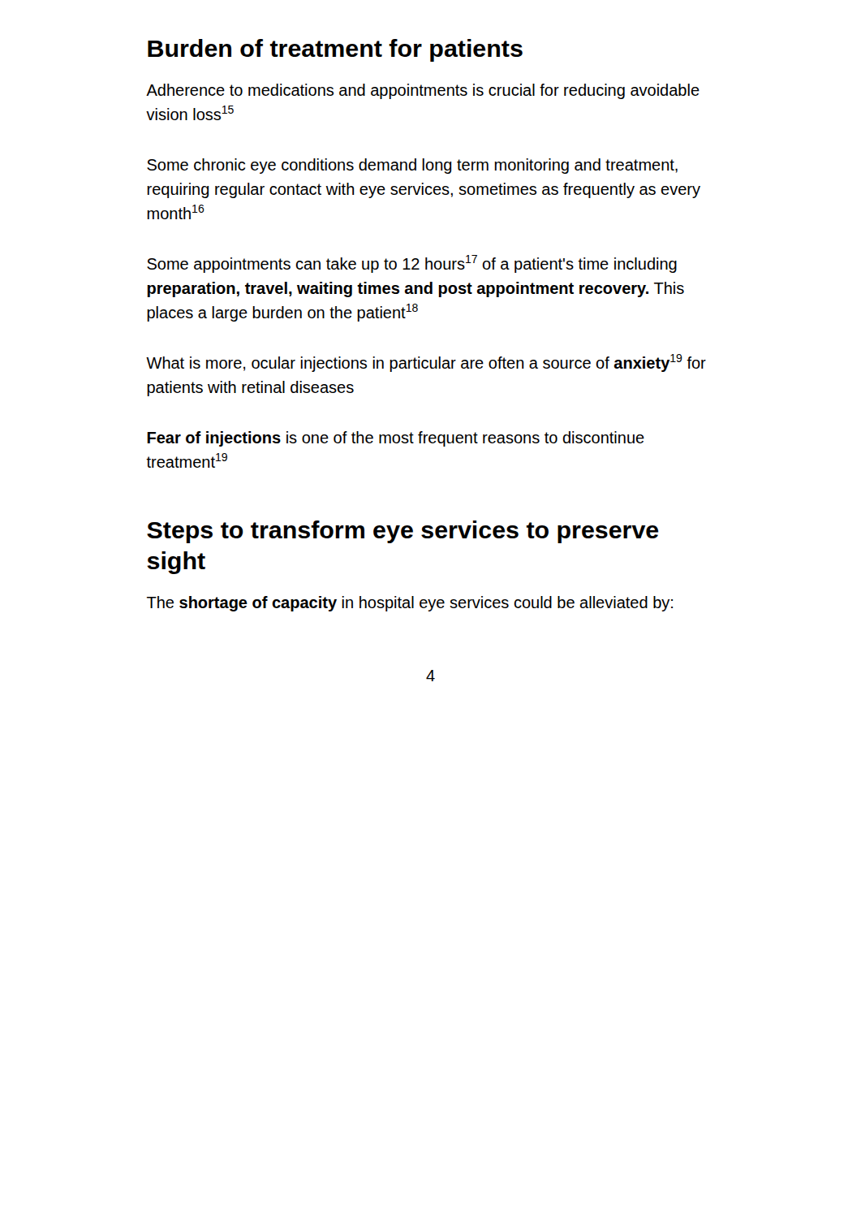Burden of treatment for patients
Adherence to medications and appointments is crucial for reducing avoidable vision loss15
Some chronic eye conditions demand long term monitoring and treatment, requiring regular contact with eye services, sometimes as frequently as every month16
Some appointments can take up to 12 hours17 of a patient's time including preparation, travel, waiting times and post appointment recovery. This places a large burden on the patient18
What is more, ocular injections in particular are often a source of anxiety19 for patients with retinal diseases
Fear of injections is one of the most frequent reasons to discontinue treatment19
Steps to transform eye services to preserve sight
The shortage of capacity in hospital eye services could be alleviated by:
4